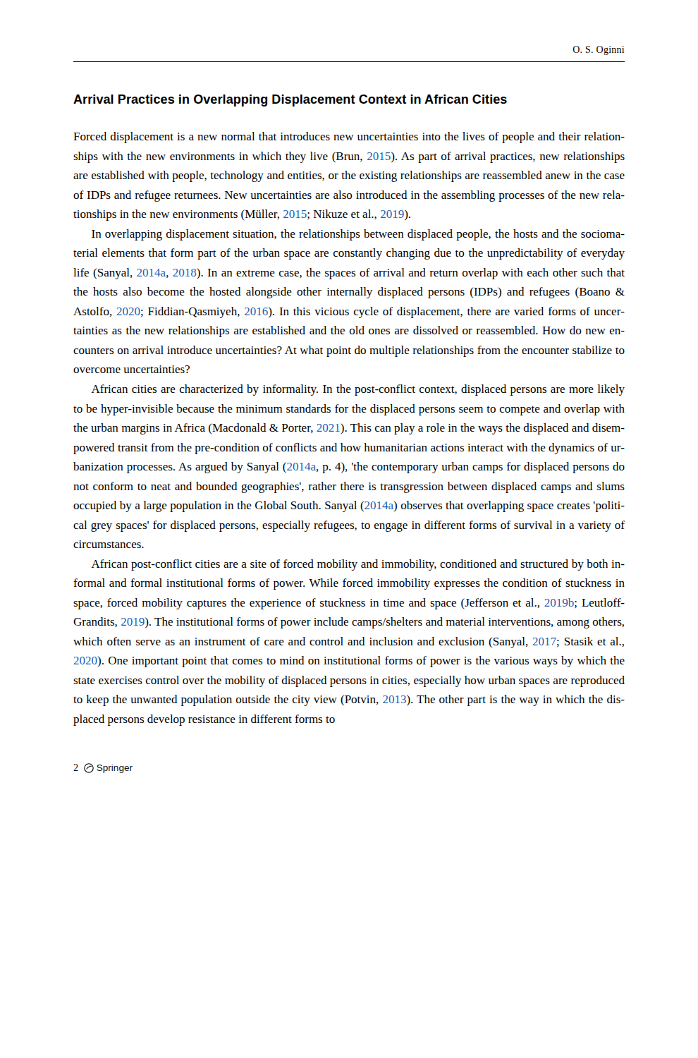O. S. Oginni
Arrival Practices in Overlapping Displacement Context in African Cities
Forced displacement is a new normal that introduces new uncertainties into the lives of people and their relationships with the new environments in which they live (Brun, 2015). As part of arrival practices, new relationships are established with people, technology and entities, or the existing relationships are reassembled anew in the case of IDPs and refugee returnees. New uncertainties are also introduced in the assembling processes of the new relationships in the new environments (Müller, 2015; Nikuze et al., 2019).
In overlapping displacement situation, the relationships between displaced people, the hosts and the sociomaterial elements that form part of the urban space are constantly changing due to the unpredictability of everyday life (Sanyal, 2014a, 2018). In an extreme case, the spaces of arrival and return overlap with each other such that the hosts also become the hosted alongside other internally displaced persons (IDPs) and refugees (Boano & Astolfo, 2020; Fiddian-Qasmiyeh, 2016). In this vicious cycle of displacement, there are varied forms of uncertainties as the new relationships are established and the old ones are dissolved or reassembled. How do new encounters on arrival introduce uncertainties? At what point do multiple relationships from the encounter stabilize to overcome uncertainties?
African cities are characterized by informality. In the post-conflict context, displaced persons are more likely to be hyper-invisible because the minimum standards for the displaced persons seem to compete and overlap with the urban margins in Africa (Macdonald & Porter, 2021). This can play a role in the ways the displaced and disempowered transit from the pre-condition of conflicts and how humanitarian actions interact with the dynamics of urbanization processes. As argued by Sanyal (2014a, p. 4), 'the contemporary urban camps for displaced persons do not conform to neat and bounded geographies', rather there is transgression between displaced camps and slums occupied by a large population in the Global South. Sanyal (2014a) observes that overlapping space creates 'political grey spaces' for displaced persons, especially refugees, to engage in different forms of survival in a variety of circumstances.
African post-conflict cities are a site of forced mobility and immobility, conditioned and structured by both informal and formal institutional forms of power. While forced immobility expresses the condition of stuckness in space, forced mobility captures the experience of stuckness in time and space (Jefferson et al., 2019b; Leutloff-Grandits, 2019). The institutional forms of power include camps/shelters and material interventions, among others, which often serve as an instrument of care and control and inclusion and exclusion (Sanyal, 2017; Stasik et al., 2020). One important point that comes to mind on institutional forms of power is the various ways by which the state exercises control over the mobility of displaced persons in cities, especially how urban spaces are reproduced to keep the unwanted population outside the city view (Potvin, 2013). The other part is the way in which the displaced persons develop resistance in different forms to
2 Springer